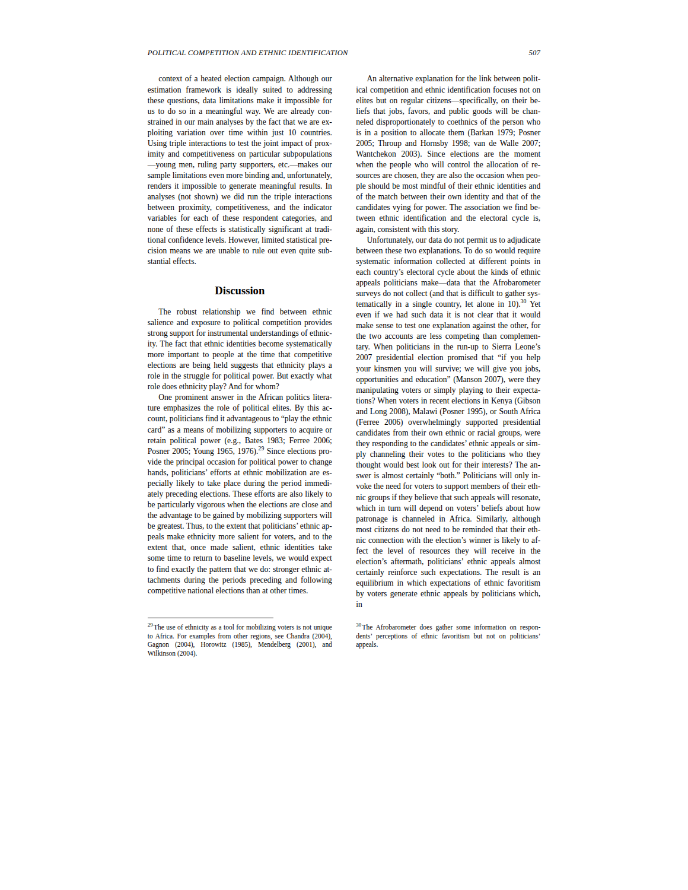Political Competition and Ethnic Identification 507
context of a heated election campaign. Although our estimation framework is ideally suited to addressing these questions, data limitations make it impossible for us to do so in a meaningful way. We are already constrained in our main analyses by the fact that we are exploiting variation over time within just 10 countries. Using triple interactions to test the joint impact of proximity and competitiveness on particular subpopulations—young men, ruling party supporters, etc.—makes our sample limitations even more binding and, unfortunately, renders it impossible to generate meaningful results. In analyses (not shown) we did run the triple interactions between proximity, competitiveness, and the indicator variables for each of these respondent categories, and none of these effects is statistically significant at traditional confidence levels. However, limited statistical precision means we are unable to rule out even quite substantial effects.
Discussion
The robust relationship we find between ethnic salience and exposure to political competition provides strong support for instrumental understandings of ethnicity. The fact that ethnic identities become systematically more important to people at the time that competitive elections are being held suggests that ethnicity plays a role in the struggle for political power. But exactly what role does ethnicity play? And for whom?
One prominent answer in the African politics literature emphasizes the role of political elites. By this account, politicians find it advantageous to “play the ethnic card” as a means of mobilizing supporters to acquire or retain political power (e.g., Bates 1983; Ferree 2006; Posner 2005; Young 1965, 1976).29 Since elections provide the principal occasion for political power to change hands, politicians’ efforts at ethnic mobilization are especially likely to take place during the period immediately preceding elections. These efforts are also likely to be particularly vigorous when the elections are close and the advantage to be gained by mobilizing supporters will be greatest. Thus, to the extent that politicians’ ethnic appeals make ethnicity more salient for voters, and to the extent that, once made salient, ethnic identities take some time to return to baseline levels, we would expect to find exactly the pattern that we do: stronger ethnic attachments during the periods preceding and following competitive national elections than at other times.
An alternative explanation for the link between political competition and ethnic identification focuses not on elites but on regular citizens—specifically, on their beliefs that jobs, favors, and public goods will be channeled disproportionately to coethnics of the person who is in a position to allocate them (Barkan 1979; Posner 2005; Throup and Hornsby 1998; van de Walle 2007; Wantchekon 2003). Since elections are the moment when the people who will control the allocation of resources are chosen, they are also the occasion when people should be most mindful of their ethnic identities and of the match between their own identity and that of the candidates vying for power. The association we find between ethnic identification and the electoral cycle is, again, consistent with this story.
Unfortunately, our data do not permit us to adjudicate between these two explanations. To do so would require systematic information collected at different points in each country’s electoral cycle about the kinds of ethnic appeals politicians make—data that the Afrobarometer surveys do not collect (and that is difficult to gather systematically in a single country, let alone in 10).30 Yet even if we had such data it is not clear that it would make sense to test one explanation against the other, for the two accounts are less competing than complementary. When politicians in the run-up to Sierra Leone’s 2007 presidential election promised that “if you help your kinsmen you will survive; we will give you jobs, opportunities and education” (Manson 2007), were they manipulating voters or simply playing to their expectations? When voters in recent elections in Kenya (Gibson and Long 2008), Malawi (Posner 1995), or South Africa (Ferree 2006) overwhelmingly supported presidential candidates from their own ethnic or racial groups, were they responding to the candidates’ ethnic appeals or simply channeling their votes to the politicians who they thought would best look out for their interests? The answer is almost certainly “both.” Politicians will only invoke the need for voters to support members of their ethnic groups if they believe that such appeals will resonate, which in turn will depend on voters’ beliefs about how patronage is channeled in Africa. Similarly, although most citizens do not need to be reminded that their ethnic connection with the election’s winner is likely to affect the level of resources they will receive in the election’s aftermath, politicians’ ethnic appeals almost certainly reinforce such expectations. The result is an equilibrium in which expectations of ethnic favoritism by voters generate ethnic appeals by politicians which, in
29 The use of ethnicity as a tool for mobilizing voters is not unique to Africa. For examples from other regions, see Chandra (2004), Gagnon (2004), Horowitz (1985), Mendelberg (2001), and Wilkinson (2004).
30 The Afrobarometer does gather some information on respondents’ perceptions of ethnic favoritism but not on politicians’ appeals.